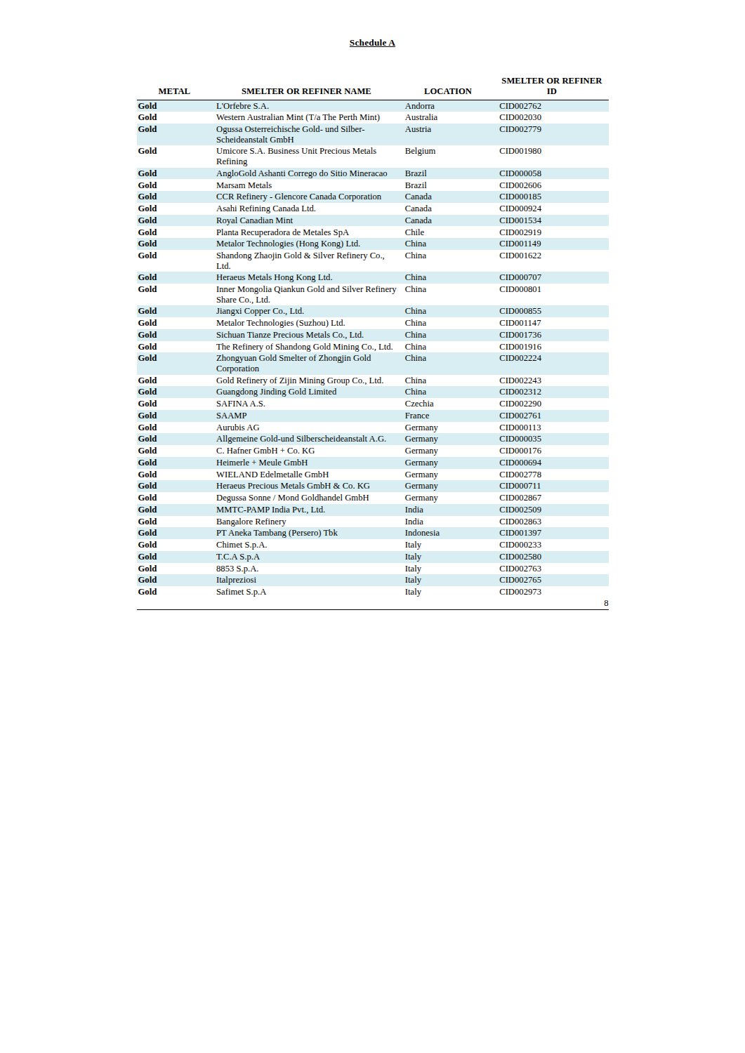Schedule A
| METAL | SMELTER OR REFINER NAME | LOCATION | SMELTER OR REFINER ID |
| --- | --- | --- | --- |
| Gold | L'Orfebre S.A. | Andorra | CID002762 |
| Gold | Western Australian Mint (T/a The Perth Mint) | Australia | CID002030 |
| Gold | Ogussa Osterreichische Gold- und Silber-Scheideanstalt GmbH | Austria | CID002779 |
| Gold | Umicore S.A. Business Unit Precious Metals Refining | Belgium | CID001980 |
| Gold | AngloGold Ashanti Corrego do Sitio Mineracao | Brazil | CID000058 |
| Gold | Marsam Metals | Brazil | CID002606 |
| Gold | CCR Refinery - Glencore Canada Corporation | Canada | CID000185 |
| Gold | Asahi Refining Canada Ltd. | Canada | CID000924 |
| Gold | Royal Canadian Mint | Canada | CID001534 |
| Gold | Planta Recuperadora de Metales SpA | Chile | CID002919 |
| Gold | Metalor Technologies (Hong Kong) Ltd. | China | CID001149 |
| Gold | Shandong Zhaojin Gold & Silver Refinery Co., Ltd. | China | CID001622 |
| Gold | Heraeus Metals Hong Kong Ltd. | China | CID000707 |
| Gold | Inner Mongolia Qiankun Gold and Silver Refinery Share Co., Ltd. | China | CID000801 |
| Gold | Jiangxi Copper Co., Ltd. | China | CID000855 |
| Gold | Metalor Technologies (Suzhou) Ltd. | China | CID001147 |
| Gold | Sichuan Tianze Precious Metals Co., Ltd. | China | CID001736 |
| Gold | The Refinery of Shandong Gold Mining Co., Ltd. | China | CID001916 |
| Gold | Zhongyuan Gold Smelter of Zhongjin Gold Corporation | China | CID002224 |
| Gold | Gold Refinery of Zijin Mining Group Co., Ltd. | China | CID002243 |
| Gold | Guangdong Jinding Gold Limited | China | CID002312 |
| Gold | SAFINA A.S. | Czechia | CID002290 |
| Gold | SAAMP | France | CID002761 |
| Gold | Aurubis AG | Germany | CID000113 |
| Gold | Allgemeine Gold-und Silberscheideanstalt A.G. | Germany | CID000035 |
| Gold | C. Hafner GmbH + Co. KG | Germany | CID000176 |
| Gold | Heimerle + Meule GmbH | Germany | CID000694 |
| Gold | WIELAND Edelmetalle GmbH | Germany | CID002778 |
| Gold | Heraeus Precious Metals GmbH & Co. KG | Germany | CID000711 |
| Gold | Degussa Sonne / Mond Goldhandel GmbH | Germany | CID002867 |
| Gold | MMTC-PAMP India Pvt., Ltd. | India | CID002509 |
| Gold | Bangalore Refinery | India | CID002863 |
| Gold | PT Aneka Tambang (Persero) Tbk | Indonesia | CID001397 |
| Gold | Chimet S.p.A. | Italy | CID000233 |
| Gold | T.C.A S.p.A | Italy | CID002580 |
| Gold | 8853 S.p.A. | Italy | CID002763 |
| Gold | Italpreziosi | Italy | CID002765 |
| Gold | Safimet S.p.A | Italy | CID002973 |
8